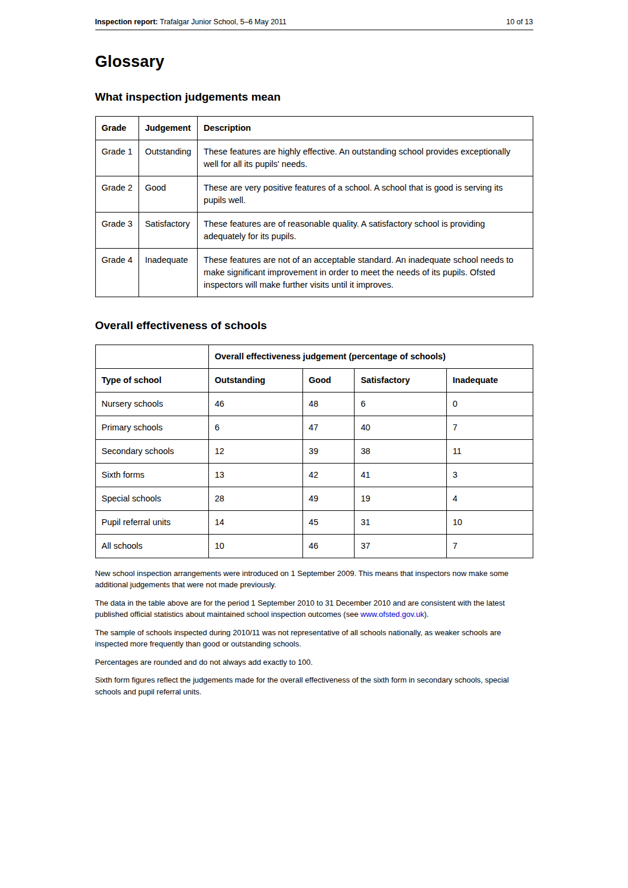Inspection report: Trafalgar Junior School, 5–6 May 2011
10 of 13
Glossary
What inspection judgements mean
| Grade | Judgement | Description |
| --- | --- | --- |
| Grade 1 | Outstanding | These features are highly effective. An outstanding school provides exceptionally well for all its pupils' needs. |
| Grade 2 | Good | These are very positive features of a school. A school that is good is serving its pupils well. |
| Grade 3 | Satisfactory | These features are of reasonable quality. A satisfactory school is providing adequately for its pupils. |
| Grade 4 | Inadequate | These features are not of an acceptable standard. An inadequate school needs to make significant improvement in order to meet the needs of its pupils. Ofsted inspectors will make further visits until it improves. |
Overall effectiveness of schools
| | Overall effectiveness judgement (percentage of schools) |
| --- | --- |
| Type of school | Outstanding | Good | Satisfactory | Inadequate |
| Nursery schools | 46 | 48 | 6 | 0 |
| Primary schools | 6 | 47 | 40 | 7 |
| Secondary schools | 12 | 39 | 38 | 11 |
| Sixth forms | 13 | 42 | 41 | 3 |
| Special schools | 28 | 49 | 19 | 4 |
| Pupil referral units | 14 | 45 | 31 | 10 |
| All schools | 10 | 46 | 37 | 7 |
New school inspection arrangements were introduced on 1 September 2009. This means that inspectors now make some additional judgements that were not made previously.
The data in the table above are for the period 1 September 2010 to 31 December 2010 and are consistent with the latest published official statistics about maintained school inspection outcomes (see www.ofsted.gov.uk).
The sample of schools inspected during 2010/11 was not representative of all schools nationally, as weaker schools are inspected more frequently than good or outstanding schools.
Percentages are rounded and do not always add exactly to 100.
Sixth form figures reflect the judgements made for the overall effectiveness of the sixth form in secondary schools, special schools and pupil referral units.